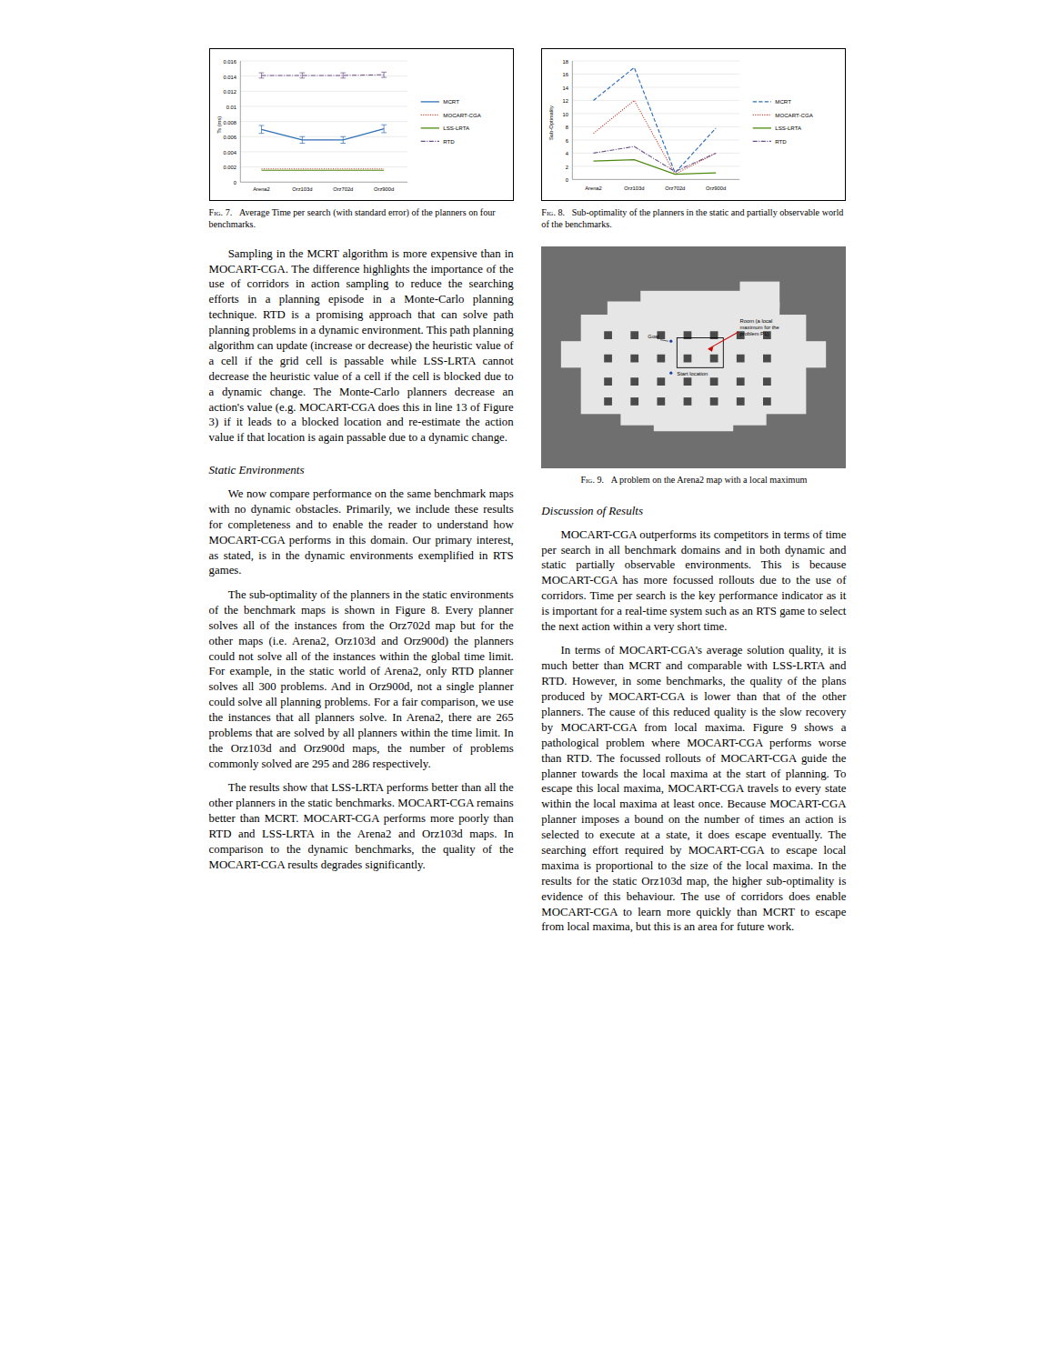0.016 0.014 0.012 0.01 0.008 0.006 0.004 0.002 0 Ts (ms) Arena2 Orz103d Orz702d Orz900d MCRT MOCART-CGA LSS-LRTA RTD
Fig. 7. Average Time per search (with standard error) of the planners on four benchmarks.
Sampling in the MCRT algorithm is more expensive than in MOCART-CGA. The difference highlights the importance of the use of corridors in action sampling to reduce the searching efforts in a planning episode in a Monte-Carlo planning technique. RTD is a promising approach that can solve path planning problems in a dynamic environment. This path planning algorithm can update (increase or decrease) the heuristic value of a cell if the grid cell is passable while LSS-LRTA cannot decrease the heuristic value of a cell if the cell is blocked due to a dynamic change. The Monte-Carlo planners decrease an action's value (e.g. MOCART-CGA does this in line 13 of Figure 3) if it leads to a blocked location and re-estimate the action value if that location is again passable due to a dynamic change.
Static Environments
We now compare performance on the same benchmark maps with no dynamic obstacles. Primarily, we include these results for completeness and to enable the reader to understand how MOCART-CGA performs in this domain. Our primary interest, as stated, is in the dynamic environments exemplified in RTS games.
The sub-optimality of the planners in the static environments of the benchmark maps is shown in Figure 8. Every planner solves all of the instances from the Orz702d map but for the other maps (i.e. Arena2, Orz103d and Orz900d) the planners could not solve all of the instances within the global time limit. For example, in the static world of Arena2, only RTD planner solves all 300 problems. And in Orz900d, not a single planner could solve all planning problems. For a fair comparison, we use the instances that all planners solve. In Arena2, there are 265 problems that are solved by all planners within the time limit. In the Orz103d and Orz900d maps, the number of problems commonly solved are 295 and 286 respectively.
The results show that LSS-LRTA performs better than all the other planners in the static benchmarks. MOCART-CGA remains better than MCRT. MOCART-CGA performs more poorly than RTD and LSS-LRTA in the Arena2 and Orz103d maps. In comparison to the dynamic benchmarks, the quality of the MOCART-CGA results degrades significantly.
18 16 14 12 10 8 6 4 2 0 Sub-Optimality Arena2 Orz103d Orz702d Orz900d MCRT MOCART-CGA LSS-LRTA RTD
Fig. 8. Sub-optimality of the planners in the static and partially observable world of the benchmarks.
Goal Start location Room (a local maximum for the problem P1)
Fig. 9. A problem on the Arena2 map with a local maximum
Discussion of Results
MOCART-CGA outperforms its competitors in terms of time per search in all benchmark domains and in both dynamic and static partially observable environments. This is because MOCART-CGA has more focussed rollouts due to the use of corridors. Time per search is the key performance indicator as it is important for a real-time system such as an RTS game to select the next action within a very short time.
In terms of MOCART-CGA's average solution quality, it is much better than MCRT and comparable with LSS-LRTA and RTD. However, in some benchmarks, the quality of the plans produced by MOCART-CGA is lower than that of the other planners. The cause of this reduced quality is the slow recovery by MOCART-CGA from local maxima. Figure 9 shows a pathological problem where MOCART-CGA performs worse than RTD. The focussed rollouts of MOCART-CGA guide the planner towards the local maxima at the start of planning. To escape this local maxima, MOCART-CGA travels to every state within the local maxima at least once. Because MOCART-CGA planner imposes a bound on the number of times an action is selected to execute at a state, it does escape eventually. The searching effort required by MOCART-CGA to escape local maxima is proportional to the size of the local maxima. In the results for the static Orz103d map, the higher sub-optimality is evidence of this behaviour. The use of corridors does enable MOCART-CGA to learn more quickly than MCRT to escape from local maxima, but this is an area for future work.